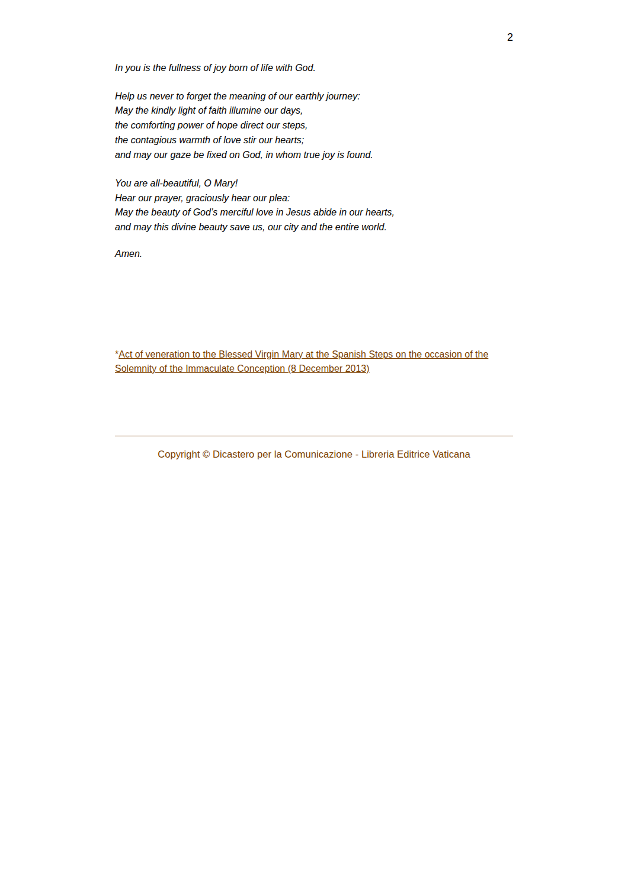2
In you is the fullness of joy born of life with God.
Help us never to forget the meaning of our earthly journey:
May the kindly light of faith illumine our days,
the comforting power of hope direct our steps,
the contagious warmth of love stir our hearts;
and may our gaze be fixed on God, in whom true joy is found.
You are all-beautiful, O Mary!
Hear our prayer, graciously hear our plea:
May the beauty of God’s merciful love in Jesus abide in our hearts,
and may this divine beauty save us, our city and the entire world.
Amen.
*Act of veneration to the Blessed Virgin Mary at the Spanish Steps on the occasion of the Solemnity of the Immaculate Conception (8 December 2013)
Copyright © Dicastero per la Comunicazione - Libreria Editrice Vaticana